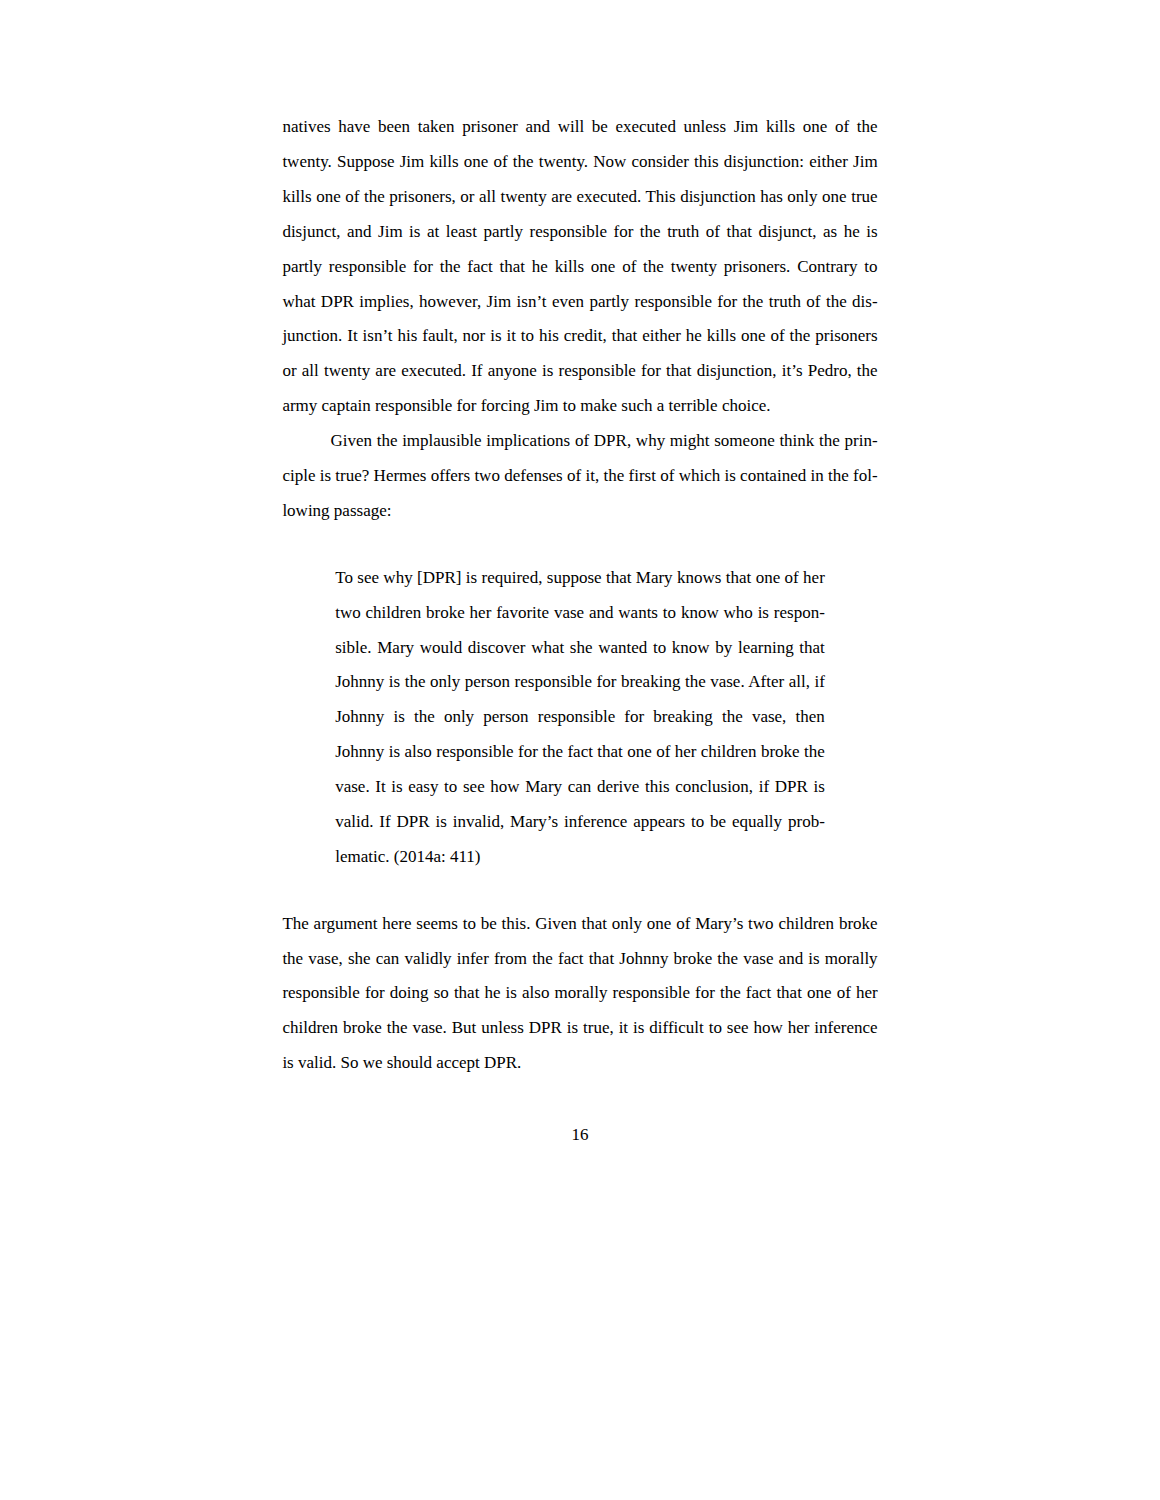natives have been taken prisoner and will be executed unless Jim kills one of the twenty. Suppose Jim kills one of the twenty. Now consider this disjunction: either Jim kills one of the prisoners, or all twenty are executed. This disjunction has only one true disjunct, and Jim is at least partly responsible for the truth of that disjunct, as he is partly responsible for the fact that he kills one of the twenty prisoners. Contrary to what DPR implies, however, Jim isn’t even partly responsible for the truth of the disjunction. It isn’t his fault, nor is it to his credit, that either he kills one of the prisoners or all twenty are executed. If anyone is responsible for that disjunction, it’s Pedro, the army captain responsible for forcing Jim to make such a terrible choice.
Given the implausible implications of DPR, why might someone think the principle is true? Hermes offers two defenses of it, the first of which is contained in the following passage:
To see why [DPR] is required, suppose that Mary knows that one of her two children broke her favorite vase and wants to know who is responsible. Mary would discover what she wanted to know by learning that Johnny is the only person responsible for breaking the vase. After all, if Johnny is the only person responsible for breaking the vase, then Johnny is also responsible for the fact that one of her children broke the vase. It is easy to see how Mary can derive this conclusion, if DPR is valid. If DPR is invalid, Mary’s inference appears to be equally problematic. (2014a: 411)
The argument here seems to be this. Given that only one of Mary’s two children broke the vase, she can validly infer from the fact that Johnny broke the vase and is morally responsible for doing so that he is also morally responsible for the fact that one of her children broke the vase. But unless DPR is true, it is difficult to see how her inference is valid. So we should accept DPR.
16